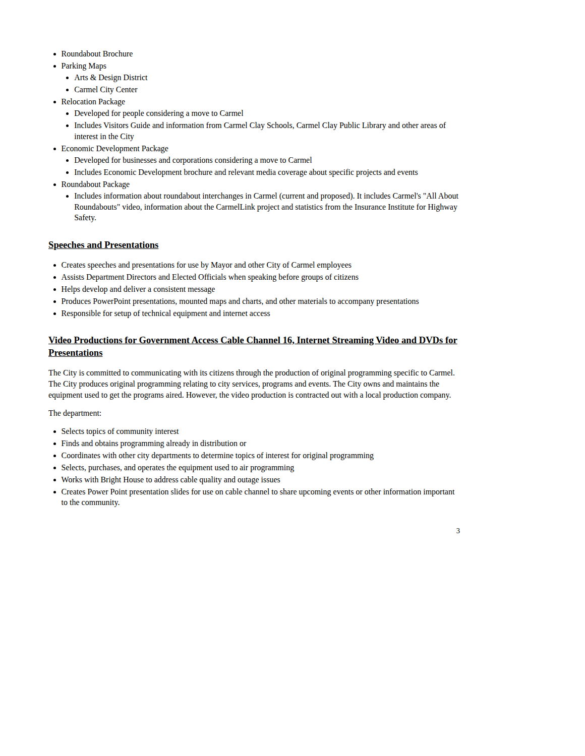Roundabout Brochure
Parking Maps
Arts & Design District
Carmel City Center
Relocation Package
Developed for people considering a move to Carmel
Includes Visitors Guide and information from Carmel Clay Schools, Carmel Clay Public Library and other areas of interest in the City
Economic Development Package
Developed for businesses and corporations considering a move to Carmel
Includes Economic Development brochure and relevant media coverage about specific projects and events
Roundabout Package
Includes information about roundabout interchanges in Carmel (current and proposed). It includes Carmel's "All About Roundabouts" video, information about the CarmelLink project and statistics from the Insurance Institute for Highway Safety.
Speeches and Presentations
Creates speeches and presentations for use by Mayor and other City of Carmel employees
Assists Department Directors and Elected Officials when speaking before groups of citizens
Helps develop and deliver a consistent message
Produces PowerPoint presentations, mounted maps and charts, and other materials to accompany presentations
Responsible for setup of technical equipment and internet access
Video Productions for Government Access Cable Channel 16, Internet Streaming Video and DVDs for Presentations
The City is committed to communicating with its citizens through the production of original programming specific to Carmel. The City produces original programming relating to city services, programs and events. The City owns and maintains the equipment used to get the programs aired. However, the video production is contracted out with a local production company.
The department:
Selects topics of community interest
Finds and obtains programming already in distribution or
Coordinates with other city departments to determine topics of interest for original programming
Selects, purchases, and operates the equipment used to air programming
Works with Bright House to address cable quality and outage issues
Creates Power Point presentation slides for use on cable channel to share upcoming events or other information important to the community.
3